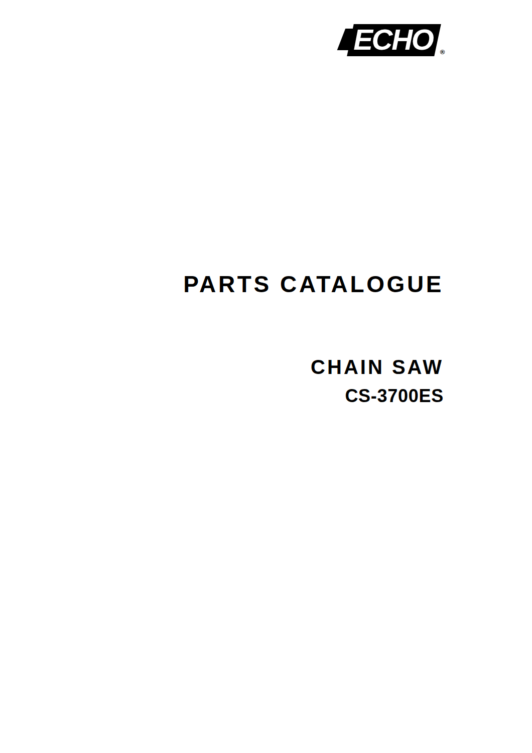////ECHO®
PARTS CATALOGUE
CHAIN SAW
CS-3700ES